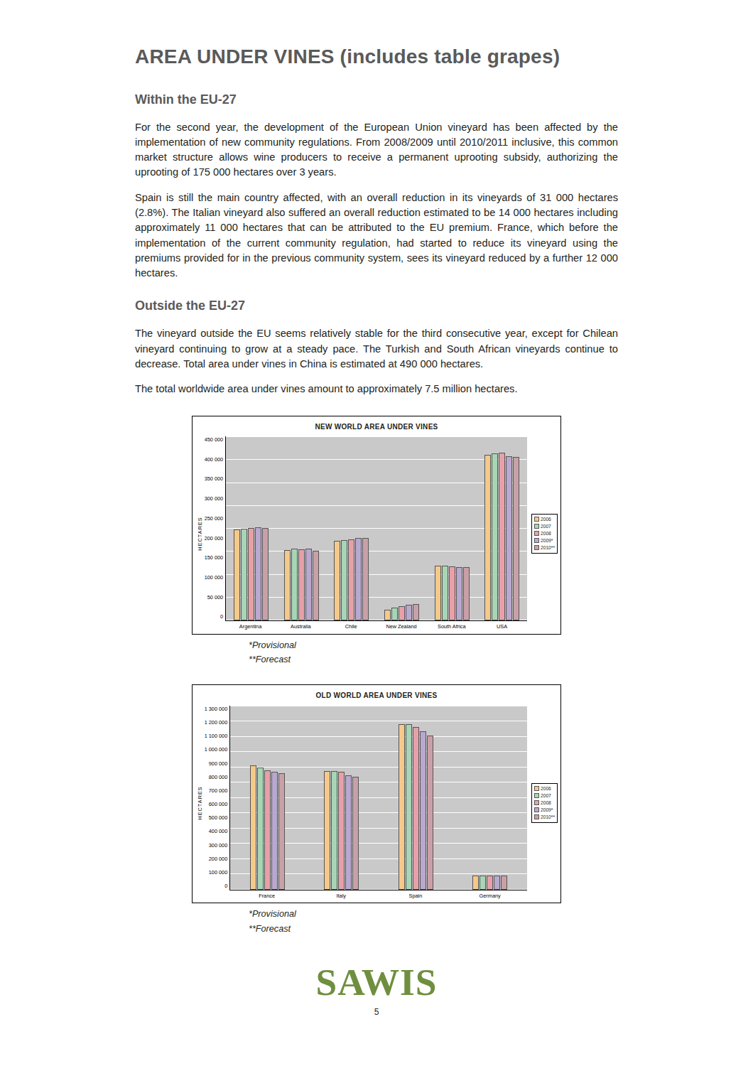AREA UNDER VINES (includes table grapes)
Within the EU-27
For the second year, the development of the European Union vineyard has been affected by the implementation of new community regulations. From 2008/2009 until 2010/2011 inclusive, this common market structure allows wine producers to receive a permanent uprooting subsidy, authorizing the uprooting of 175 000 hectares over 3 years.
Spain is still the main country affected, with an overall reduction in its vineyards of 31 000 hectares (2.8%). The Italian vineyard also suffered an overall reduction estimated to be 14 000 hectares including approximately 11 000 hectares that can be attributed to the EU premium. France, which before the implementation of the current community regulation, had started to reduce its vineyard using the premiums provided for in the previous community system, sees its vineyard reduced by a further 12 000 hectares.
Outside the EU-27
The vineyard outside the EU seems relatively stable for the third consecutive year, except for Chilean vineyard continuing to grow at a steady pace. The Turkish and South African vineyards continue to decrease. Total area under vines in China is estimated at 490 000 hectares.
The total worldwide area under vines amount to approximately 7.5 million hectares.
NEW WORLD AREA UNDER VINES
HECTARES
450 000 400 000 350 000 300 000 250 000 200 000 150 000 100 000 50 000 0
Argentina Australia Chile New Zealand South Africa USA
2006
2007
2008
2009*
2010**
*Provisional
**Forecast
OLD WORLD AREA UNDER VINES
HECTARES
1 300 000 1 200 000 1 100 000 1 000 000 900 000 800 000 700 000 600 000 500 000 400 000 300 000 200 000 100 000 0
France Italy Spain Germany
2006
2007
2008
2009*
2010**
*Provisional
**Forecast
SAWIS
5